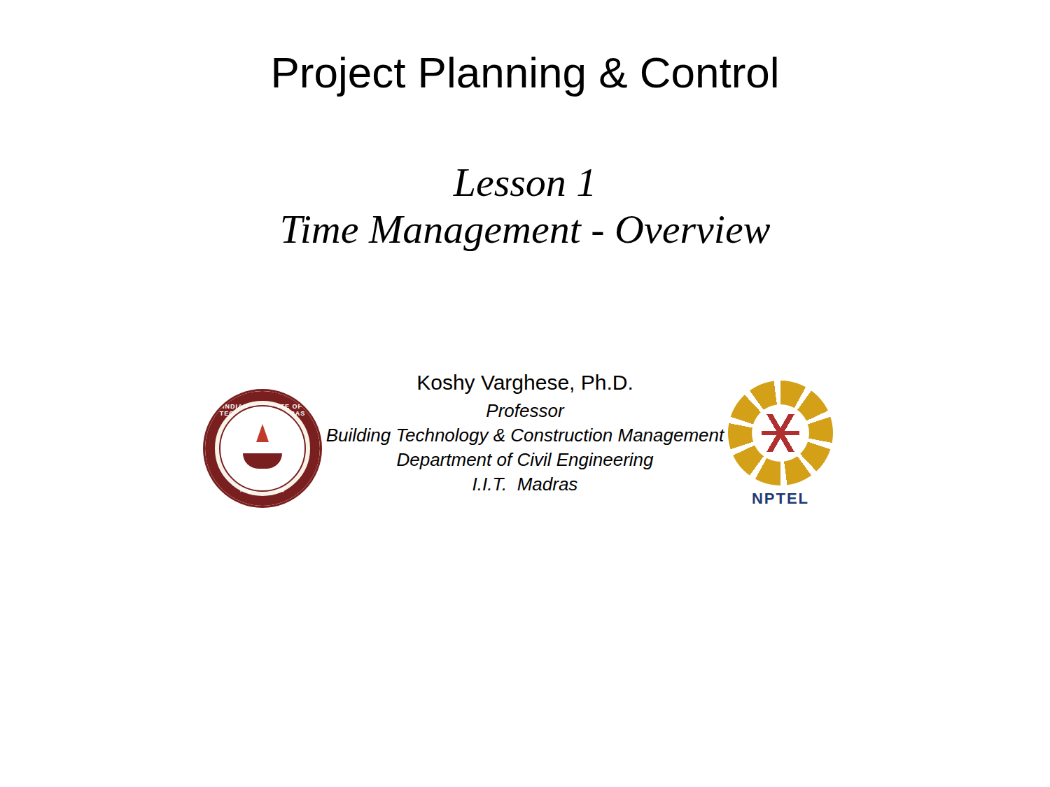Project Planning & Control
Lesson 1
Time Management - Overview
Koshy Varghese, Ph.D.
Professor
Building Technology & Construction Management
Department of Civil Engineering
I.I.T. Madras
INDIAN INSTITUTE OF TECHNOLOGY MADRAS
सिद्धिर्भवति कर्मजा
NPTEL